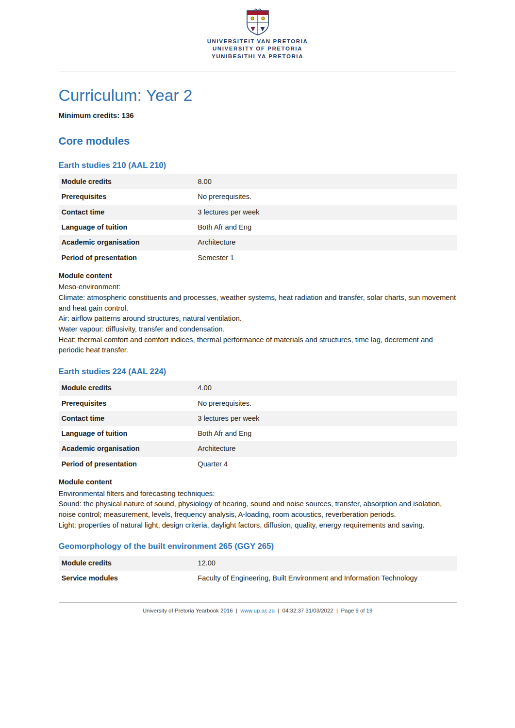Universiteit van Pretoria
University of Pretoria
Yunibesithi ya Pretoria
Curriculum: Year 2
Minimum credits: 136
Core modules
Earth studies 210 (AAL 210)
| Module credits | 8.00 |
| Prerequisites | No prerequisites. |
| Contact time | 3 lectures per week |
| Language of tuition | Both Afr and Eng |
| Academic organisation | Architecture |
| Period of presentation | Semester 1 |
Module content
Meso-environment:
Climate: atmospheric constituents and processes, weather systems, heat radiation and transfer, solar charts, sun movement and heat gain control.
Air: airflow patterns around structures, natural ventilation.
Water vapour: diffusivity, transfer and condensation.
Heat: thermal comfort and comfort indices, thermal performance of materials and structures, time lag, decrement and periodic heat transfer.
Earth studies 224 (AAL 224)
| Module credits | 4.00 |
| Prerequisites | No prerequisites. |
| Contact time | 3 lectures per week |
| Language of tuition | Both Afr and Eng |
| Academic organisation | Architecture |
| Period of presentation | Quarter 4 |
Module content
Environmental filters and forecasting techniques:
Sound: the physical nature of sound, physiology of hearing, sound and noise sources, transfer, absorption and isolation, noise control; measurement, levels, frequency analysis, A-loading, room acoustics, reverberation periods.
Light: properties of natural light, design criteria, daylight factors, diffusion, quality, energy requirements and saving.
Geomorphology of the built environment 265 (GGY 265)
| Module credits | 12.00 |
| Service modules | Faculty of Engineering, Built Environment and Information Technology |
University of Pretoria Yearbook 2016 | www.up.ac.za | 04:32:37 31/03/2022 | Page 9 of 19